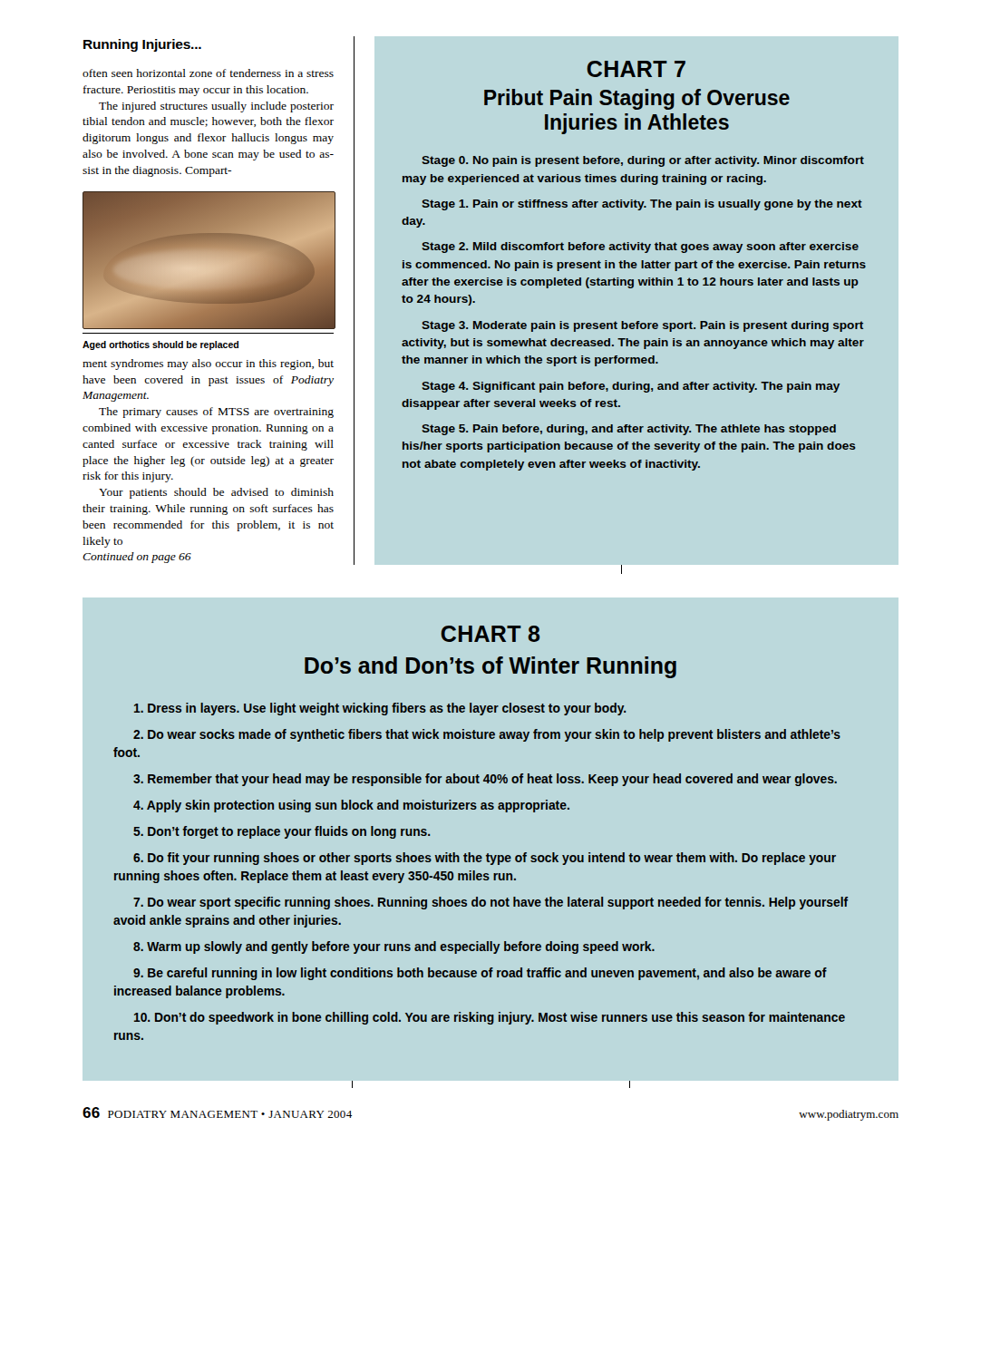Running Injuries...
often seen horizontal zone of tenderness in a stress fracture. Periostitis may occur in this location.
The injured structures usually include posterior tibial tendon and muscle; however, both the flexor digitorum longus and flexor hallucis longus may also be involved. A bone scan may be used to assist in the diagnosis. Compart-
Aged orthotics should be replaced
ment syndromes may also occur in this region, but have been covered in past issues of Podiatry Management.
The primary causes of MTSS are overtraining combined with excessive pronation. Running on a canted surface or excessive track training will place the higher leg (or outside leg) at a greater risk for this injury.
Your patients should be advised to diminish their training. While running on soft surfaces has been recommended for this problem, it is not likely to
Continued on page 66
CHART 7
Pribut Pain Staging of Overuse
Injuries in Athletes
Stage 0. No pain is present before, during or after activity. Minor discomfort may be experienced at various times during training or racing.
Stage 1. Pain or stiffness after activity. The pain is usually gone by the next day.
Stage 2. Mild discomfort before activity that goes away soon after exercise is commenced. No pain is present in the latter part of the exercise. Pain returns after the exercise is completed (starting within 1 to 12 hours later and lasts up to 24 hours).
Stage 3. Moderate pain is present before sport. Pain is present during sport activity, but is somewhat decreased. The pain is an annoyance which may alter the manner in which the sport is performed.
Stage 4. Significant pain before, during, and after activity. The pain may disappear after several weeks of rest.
Stage 5. Pain before, during, and after activity. The athlete has stopped his/her sports participation because of the severity of the pain. The pain does not abate completely even after weeks of inactivity.
CHART 8
Do’s and Don’ts of Winter Running
1. Dress in layers. Use light weight wicking fibers as the layer closest to your body.
2. Do wear socks made of synthetic fibers that wick moisture away from your skin to help prevent blisters and athlete’s foot.
3. Remember that your head may be responsible for about 40% of heat loss. Keep your head covered and wear gloves.
4. Apply skin protection using sun block and moisturizers as appropriate.
5. Don’t forget to replace your fluids on long runs.
6. Do fit your running shoes or other sports shoes with the type of sock you intend to wear them with. Do replace your running shoes often. Replace them at least every 350-450 miles run.
7. Do wear sport specific running shoes. Running shoes do not have the lateral support needed for tennis. Help yourself avoid ankle sprains and other injuries.
8. Warm up slowly and gently before your runs and especially before doing speed work.
9. Be careful running in low light conditions both because of road traffic and uneven pavement, and also be aware of increased balance problems.
10. Don’t do speedwork in bone chilling cold. You are risking injury. Most wise runners use this season for maintenance runs.
66 PODIATRY MANAGEMENT • JANUARY 2004
www.podiatrym.com